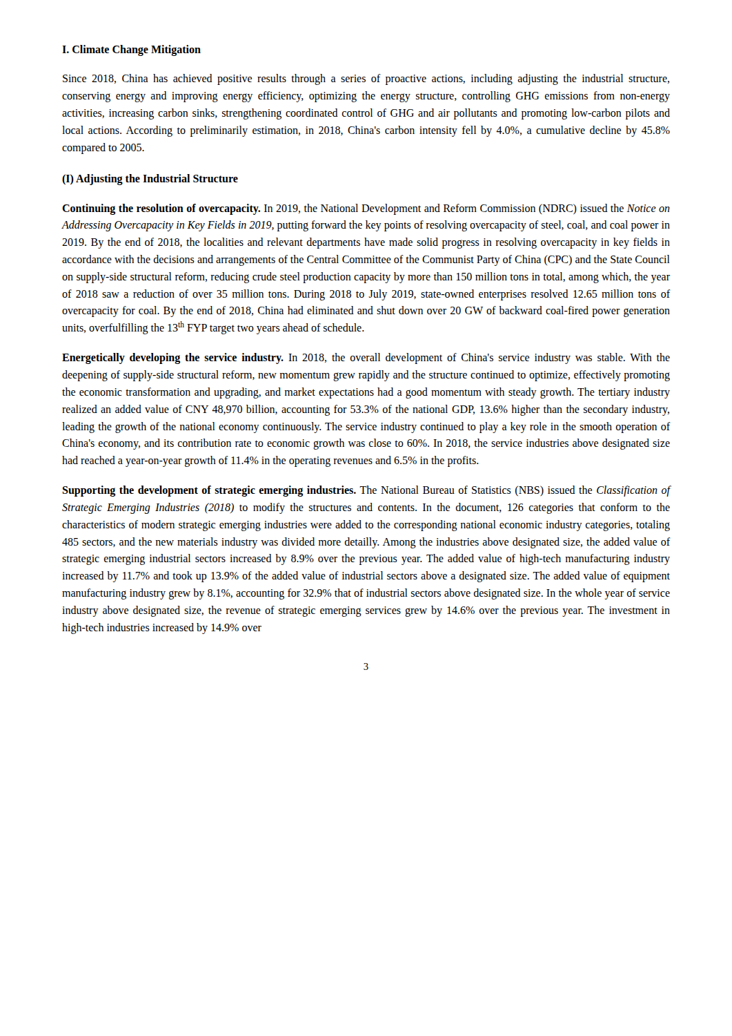I. Climate Change Mitigation
Since 2018, China has achieved positive results through a series of proactive actions, including adjusting the industrial structure, conserving energy and improving energy efficiency, optimizing the energy structure, controlling GHG emissions from non-energy activities, increasing carbon sinks, strengthening coordinated control of GHG and air pollutants and promoting low-carbon pilots and local actions. According to preliminarily estimation, in 2018, China's carbon intensity fell by 4.0%, a cumulative decline by 45.8% compared to 2005.
(I) Adjusting the Industrial Structure
Continuing the resolution of overcapacity. In 2019, the National Development and Reform Commission (NDRC) issued the Notice on Addressing Overcapacity in Key Fields in 2019, putting forward the key points of resolving overcapacity of steel, coal, and coal power in 2019. By the end of 2018, the localities and relevant departments have made solid progress in resolving overcapacity in key fields in accordance with the decisions and arrangements of the Central Committee of the Communist Party of China (CPC) and the State Council on supply-side structural reform, reducing crude steel production capacity by more than 150 million tons in total, among which, the year of 2018 saw a reduction of over 35 million tons. During 2018 to July 2019, state-owned enterprises resolved 12.65 million tons of overcapacity for coal. By the end of 2018, China had eliminated and shut down over 20 GW of backward coal-fired power generation units, overfulfilling the 13th FYP target two years ahead of schedule.
Energetically developing the service industry. In 2018, the overall development of China's service industry was stable. With the deepening of supply-side structural reform, new momentum grew rapidly and the structure continued to optimize, effectively promoting the economic transformation and upgrading, and market expectations had a good momentum with steady growth. The tertiary industry realized an added value of CNY 48,970 billion, accounting for 53.3% of the national GDP, 13.6% higher than the secondary industry, leading the growth of the national economy continuously. The service industry continued to play a key role in the smooth operation of China's economy, and its contribution rate to economic growth was close to 60%. In 2018, the service industries above designated size had reached a year-on-year growth of 11.4% in the operating revenues and 6.5% in the profits.
Supporting the development of strategic emerging industries. The National Bureau of Statistics (NBS) issued the Classification of Strategic Emerging Industries (2018) to modify the structures and contents. In the document, 126 categories that conform to the characteristics of modern strategic emerging industries were added to the corresponding national economic industry categories, totaling 485 sectors, and the new materials industry was divided more detailly. Among the industries above designated size, the added value of strategic emerging industrial sectors increased by 8.9% over the previous year. The added value of high-tech manufacturing industry increased by 11.7% and took up 13.9% of the added value of industrial sectors above a designated size. The added value of equipment manufacturing industry grew by 8.1%, accounting for 32.9% that of industrial sectors above designated size. In the whole year of service industry above designated size, the revenue of strategic emerging services grew by 14.6% over the previous year. The investment in high-tech industries increased by 14.9% over
3